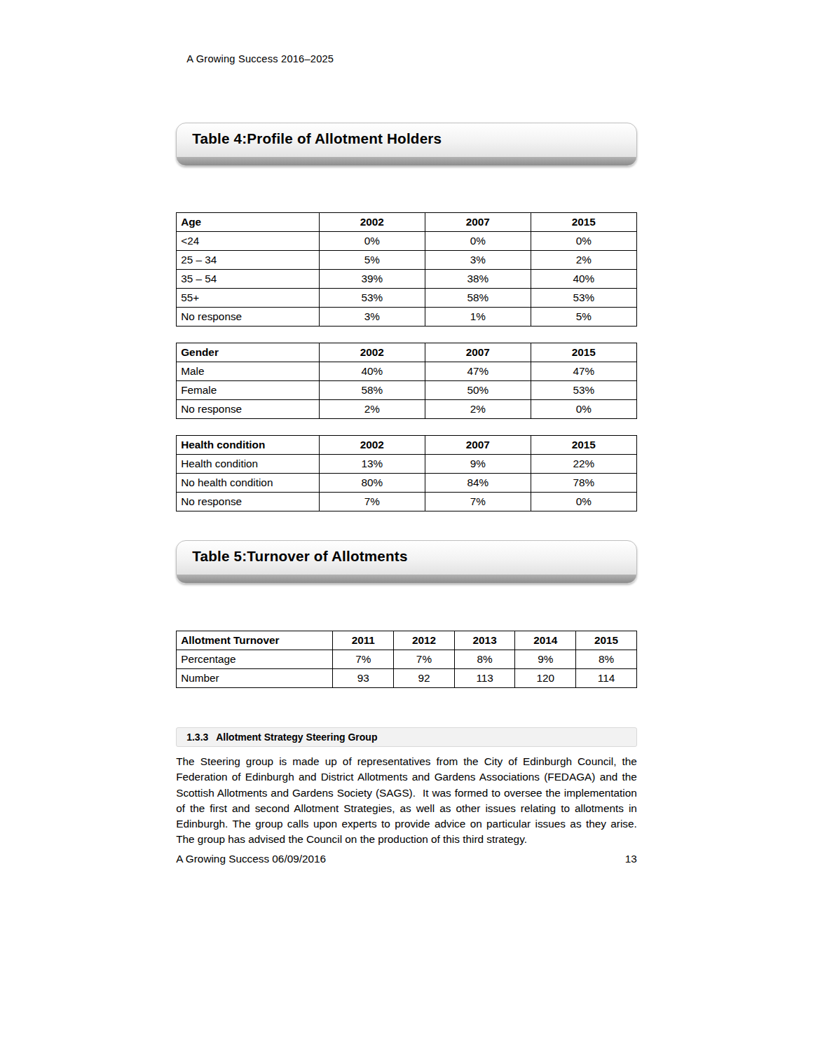A Growing Success 2016–2025
Table 4: Profile of Allotment Holders
| Age | 2002 | 2007 | 2015 |
| --- | --- | --- | --- |
| <24 | 0% | 0% | 0% |
| 25 – 34 | 5% | 3% | 2% |
| 35 – 54 | 39% | 38% | 40% |
| 55+ | 53% | 58% | 53% |
| No response | 3% | 1% | 5% |
| Gender | 2002 | 2007 | 2015 |
| --- | --- | --- | --- |
| Male | 40% | 47% | 47% |
| Female | 58% | 50% | 53% |
| No response | 2% | 2% | 0% |
| Health condition | 2002 | 2007 | 2015 |
| --- | --- | --- | --- |
| Health condition | 13% | 9% | 22% |
| No health condition | 80% | 84% | 78% |
| No response | 7% | 7% | 0% |
Table 5: Turnover of Allotments
| Allotment Turnover | 2011 | 2012 | 2013 | 2014 | 2015 |
| --- | --- | --- | --- | --- | --- |
| Percentage | 7% | 7% | 8% | 9% | 8% |
| Number | 93 | 92 | 113 | 120 | 114 |
1.3.3 Allotment Strategy Steering Group
The Steering group is made up of representatives from the City of Edinburgh Council, the Federation of Edinburgh and District Allotments and Gardens Associations (FEDAGA) and the Scottish Allotments and Gardens Society (SAGS). It was formed to oversee the implementation of the first and second Allotment Strategies, as well as other issues relating to allotments in Edinburgh. The group calls upon experts to provide advice on particular issues as they arise. The group has advised the Council on the production of this third strategy.
A Growing Success 06/09/2016
13